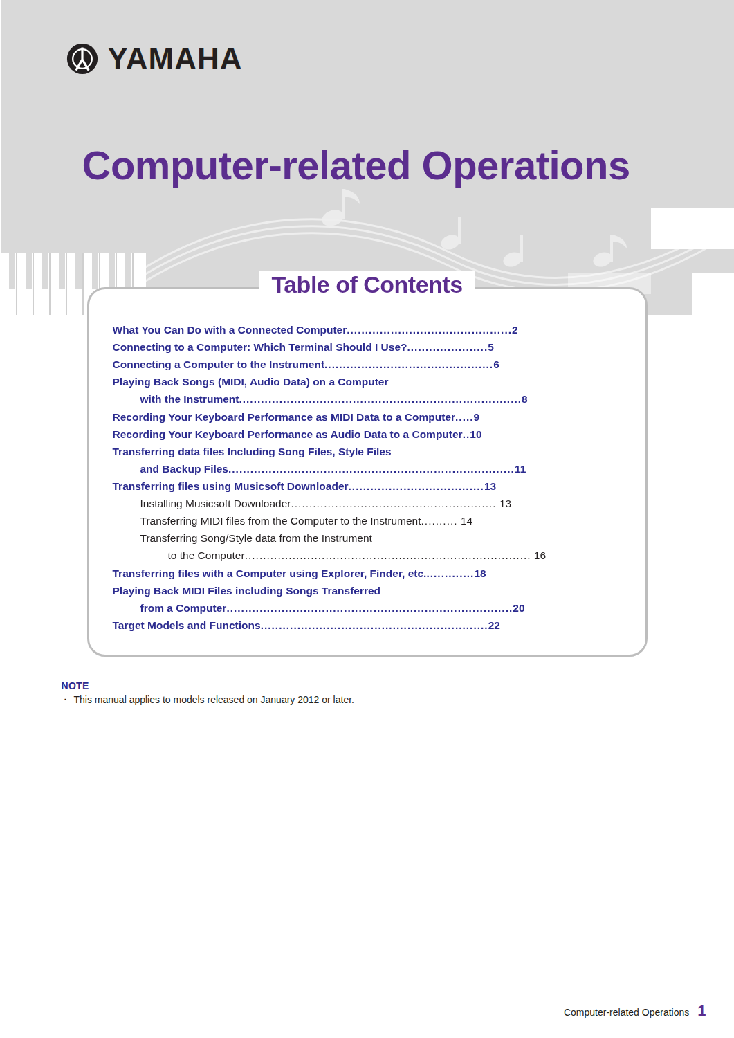YAMAHA
Computer-related Operations
Table of Contents
What You Can Do with a Connected Computer............................................. 2
Connecting to a Computer: Which Terminal Should I Use?...................... 5
Connecting a Computer to the Instrument.............................................. 6
Playing Back Songs (MIDI, Audio Data) on a Computer
with the Instrument............................................................................. 8
Recording Your Keyboard Performance as MIDI Data to a Computer..... 9
Recording Your Keyboard Performance as Audio Data to a Computer.. 10
Transferring data files Including Song Files, Style Files
and Backup Files.............................................................................. 11
Transferring files using Musicsoft Downloader..................................... 13
Installing Musicsoft Downloader........................................................ 13
Transferring MIDI files from the Computer to the Instrument.......... 14
Transferring Song/Style data from the Instrument
to the Computer.............................................................................. 16
Transferring files with a Computer using Explorer, Finder, etc.............. 18
Playing Back MIDI Files including Songs Transferred
from a Computer.............................................................................. 20
Target Models and Functions.............................................................. 22
NOTE
This manual applies to models released on January 2012 or later.
Computer-related Operations 1